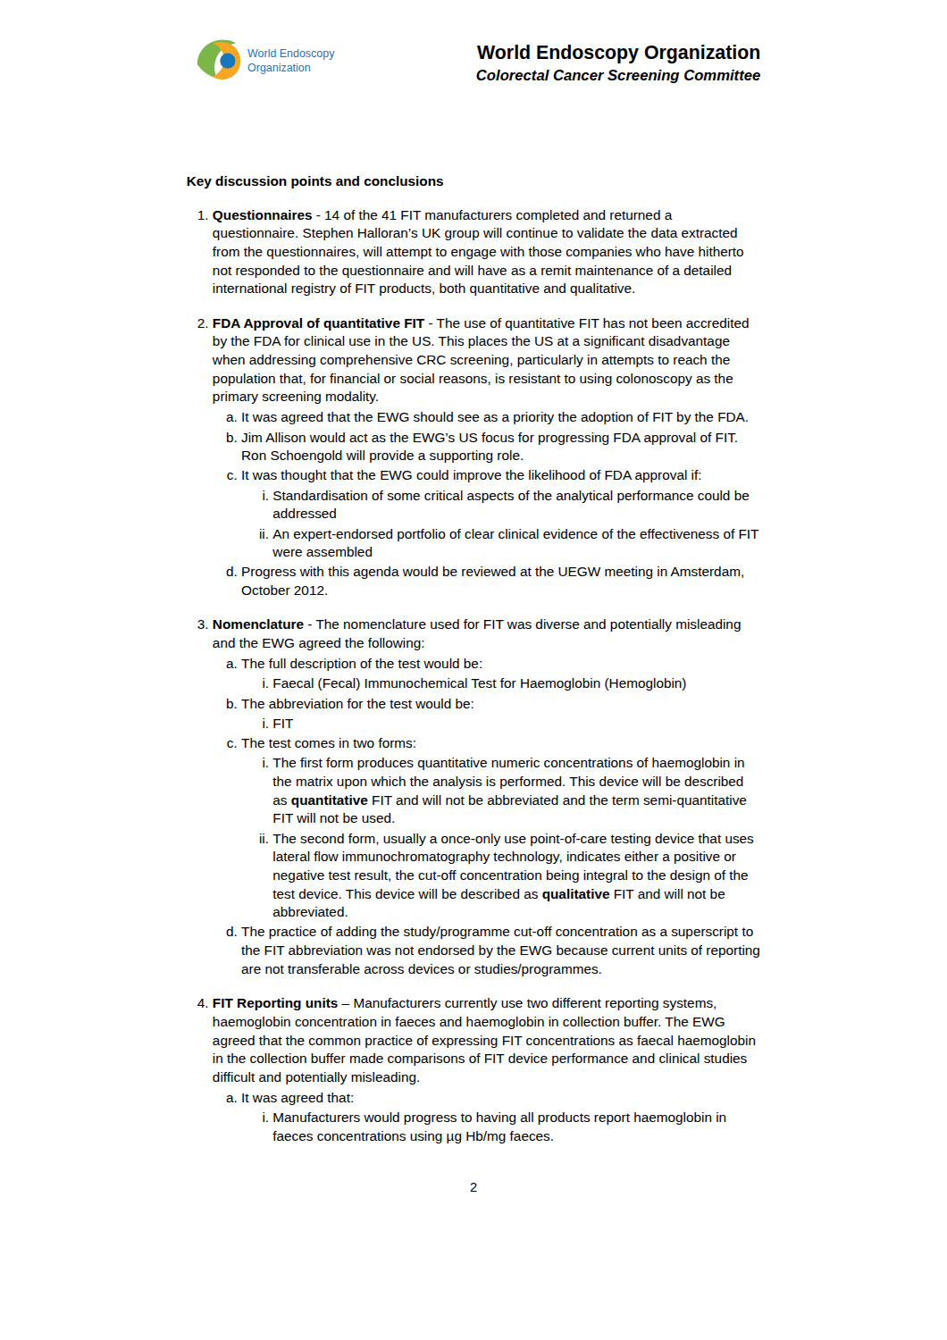World Endoscopy Organization
World Endoscopy Organization
Colorectal Cancer Screening Committee
Key discussion points and conclusions
Questionnaires - 14 of the 41 FIT manufacturers completed and returned a questionnaire. Stephen Halloran’s UK group will continue to validate the data extracted from the questionnaires, will attempt to engage with those companies who have hitherto not responded to the questionnaire and will have as a remit maintenance of a detailed international registry of FIT products, both quantitative and qualitative.
FDA Approval of quantitative FIT - The use of quantitative FIT has not been accredited by the FDA for clinical use in the US. This places the US at a significant disadvantage when addressing comprehensive CRC screening, particularly in attempts to reach the population that, for financial or social reasons, is resistant to using colonoscopy as the primary screening modality.
It was agreed that the EWG should see as a priority the adoption of FIT by the FDA.
Jim Allison would act as the EWG’s US focus for progressing FDA approval of FIT. Ron Schoengold will provide a supporting role.
It was thought that the EWG could improve the likelihood of FDA approval if:
Standardisation of some critical aspects of the analytical performance could be addressed
An expert-endorsed portfolio of clear clinical evidence of the effectiveness of FIT were assembled
Progress with this agenda would be reviewed at the UEGW meeting in Amsterdam, October 2012.
Nomenclature - The nomenclature used for FIT was diverse and potentially misleading and the EWG agreed the following:
The full description of the test would be:
Faecal (Fecal) Immunochemical Test for Haemoglobin (Hemoglobin)
The abbreviation for the test would be:
FIT
The test comes in two forms:
The first form produces quantitative numeric concentrations of haemoglobin in the matrix upon which the analysis is performed. This device will be described as quantitative FIT and will not be abbreviated and the term semi-quantitative FIT will not be used.
The second form, usually a once-only use point-of-care testing device that uses lateral flow immunochromatography technology, indicates either a positive or negative test result, the cut-off concentration being integral to the design of the test device. This device will be described as qualitative FIT and will not be abbreviated.
The practice of adding the study/programme cut-off concentration as a superscript to the FIT abbreviation was not endorsed by the EWG because current units of reporting are not transferable across devices or studies/programmes.
FIT Reporting units – Manufacturers currently use two different reporting systems, haemoglobin concentration in faeces and haemoglobin in collection buffer. The EWG agreed that the common practice of expressing FIT concentrations as faecal haemoglobin in the collection buffer made comparisons of FIT device performance and clinical studies difficult and potentially misleading.
It was agreed that:
Manufacturers would progress to having all products report haemoglobin in faeces concentrations using µg Hb/mg faeces.
2